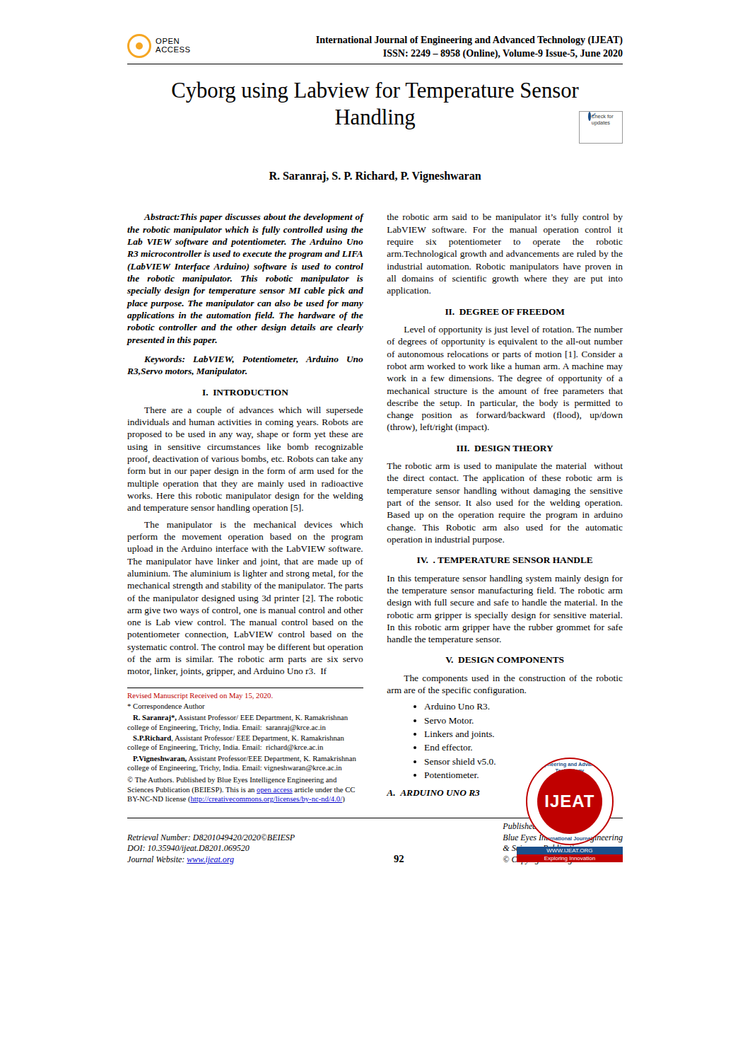OPEN ACCESS
International Journal of Engineering and Advanced Technology (IJEAT)
ISSN: 2249 – 8958 (Online), Volume-9 Issue-5, June 2020
Cyborg using Labview for Temperature Sensor
Handling Check for
updates
R. Saranraj, S. P. Richard, P. Vigneshwaran
Abstract:This paper discusses about the development of the robotic manipulator which is fully controlled using the Lab VIEW software and potentiometer. The Arduino Uno R3 microcontroller is used to execute the program and LIFA (LabVIEW Interface Arduino) software is used to control the robotic manipulator. This robotic manipulator is specially design for temperature sensor MI cable pick and place purpose. The manipulator can also be used for many applications in the automation field. The hardware of the robotic controller and the other design details are clearly presented in this paper.
Keywords: LabVIEW, Potentiometer, Arduino Uno R3,Servo motors, Manipulator.
I. INTRODUCTION
There are a couple of advances which will supersede individuals and human activities in coming years. Robots are proposed to be used in any way, shape or form yet these are using in sensitive circumstances like bomb recognizable proof, deactivation of various bombs, etc. Robots can take any form but in our paper design in the form of arm used for the multiple operation that they are mainly used in radioactive works. Here this robotic manipulator design for the welding and temperature sensor handling operation [5].
The manipulator is the mechanical devices which perform the movement operation based on the program upload in the Arduino interface with the LabVIEW software. The manipulator have linker and joint, that are made up of aluminium. The aluminium is lighter and strong metal, for the mechanical strength and stability of the manipulator. The parts of the manipulator designed using 3d printer [2]. The robotic arm give two ways of control, one is manual control and other one is Lab view control. The manual control based on the potentiometer connection, LabVIEW control based on the systematic control. The control may be different but operation of the arm is similar. The robotic arm parts are six servo motor, linker, joints, gripper, and Arduino Uno r3. If
Revised Manuscript Received on May 15, 2020.
* Correspondence Author
R. Saranraj*, Assistant Professor/ EEE Department, K. Ramakrishnan college of Engineering, Trichy, India. Email: saranraj@krce.ac.in
S.P.Richard, Assistant Professor/ EEE Department, K. Ramakrishnan college of Engineering, Trichy, India. Email: richard@krce.ac.in
P.Vigneshwaran, Assistant Professor/EEE Department, K. Ramakrishnan college of Engineering, Trichy, India. Email: vigneshwaran@krce.ac.in
© The Authors. Published by Blue Eyes Intelligence Engineering and Sciences Publication (BEIESP). This is an open access article under the CC BY-NC-ND license (http://creativecommons.org/licenses/by-nc-nd/4.0/)
the robotic arm said to be manipulator it’s fully control by LabVIEW software. For the manual operation control it require six potentiometer to operate the robotic arm.Technological growth and advancements are ruled by the industrial automation. Robotic manipulators have proven in all domains of scientific growth where they are put into application.
II. DEGREE OF FREEDOM
Level of opportunity is just level of rotation. The number of degrees of opportunity is equivalent to the all-out number of autonomous relocations or parts of motion [1]. Consider a robot arm worked to work like a human arm. A machine may work in a few dimensions. The degree of opportunity of a mechanical structure is the amount of free parameters that describe the setup. In particular, the body is permitted to change position as forward/backward (flood), up/down (throw), left/right (impact).
III. DESIGN THEORY
The robotic arm is used to manipulate the material without the direct contact. The application of these robotic arm is temperature sensor handling without damaging the sensitive part of the sensor. It also used for the welding operation. Based up on the operation require the program in arduino change. This Robotic arm also used for the automatic operation in industrial purpose.
IV. . TEMPERATURE SENSOR HANDLE
In this temperature sensor handling system mainly design for the temperature sensor manufacturing field. The robotic arm design with full secure and safe to handle the material. In the robotic arm gripper is specially design for sensitive material. In this robotic arm gripper have the rubber grommet for safe handle the temperature sensor.
V. DESIGN COMPONENTS
The components used in the construction of the robotic arm are of the specific configuration.
Arduino Uno R3.
Servo Motor.
Linkers and joints.
End effector.
Sensor shield v5.0.
Potentiometer.
A. ARDUINO UNO R3
Retrieval Number: D8201049420/2020©BEIESP
DOI: 10.35940/ijeat.D8201.069520
Journal Website: www.ijeat.org
92
Published By:
Blue Eyes Intelligence Engineering
& Sciences Publication
© Copyright: All rights reserved.
Engineering and Advanced Technology
IJEAT
International Journal of
WWW.IJEAT.ORG
Exploring Innovation